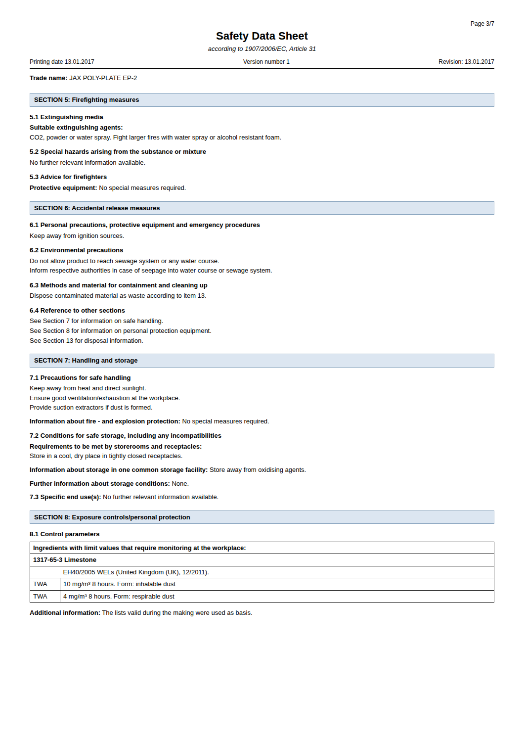Page 3/7
Safety Data Sheet
according to 1907/2006/EC, Article 31
Printing date 13.01.2017
Version number 1
Revision: 13.01.2017
Trade name: JAX POLY-PLATE EP-2
SECTION 5: Firefighting measures
5.1 Extinguishing media
Suitable extinguishing agents:
CO2, powder or water spray. Fight larger fires with water spray or alcohol resistant foam.
5.2 Special hazards arising from the substance or mixture
No further relevant information available.
5.3 Advice for firefighters
Protective equipment: No special measures required.
SECTION 6: Accidental release measures
6.1 Personal precautions, protective equipment and emergency procedures
Keep away from ignition sources.
6.2 Environmental precautions
Do not allow product to reach sewage system or any water course.
Inform respective authorities in case of seepage into water course or sewage system.
6.3 Methods and material for containment and cleaning up
Dispose contaminated material as waste according to item 13.
6.4 Reference to other sections
See Section 7 for information on safe handling.
See Section 8 for information on personal protection equipment.
See Section 13 for disposal information.
SECTION 7: Handling and storage
7.1 Precautions for safe handling
Keep away from heat and direct sunlight.
Ensure good ventilation/exhaustion at the workplace.
Provide suction extractors if dust is formed.
Information about fire - and explosion protection: No special measures required.
7.2 Conditions for safe storage, including any incompatibilities
Requirements to be met by storerooms and receptacles:
Store in a cool, dry place in tightly closed receptacles.
Information about storage in one common storage facility: Store away from oxidising agents.
Further information about storage conditions: None.
7.3 Specific end use(s): No further relevant information available.
SECTION 8: Exposure controls/personal protection
8.1 Control parameters
| Ingredients with limit values that require monitoring at the workplace: |
| --- |
| 1317-65-3 Limestone |
| | EH40/2005 WELs (United Kingdom (UK), 12/2011). |
| TWA | 10 mg/m³ 8 hours. Form: inhalable dust |
| TWA | 4 mg/m³ 8 hours. Form: respirable dust |
Additional information: The lists valid during the making were used as basis.